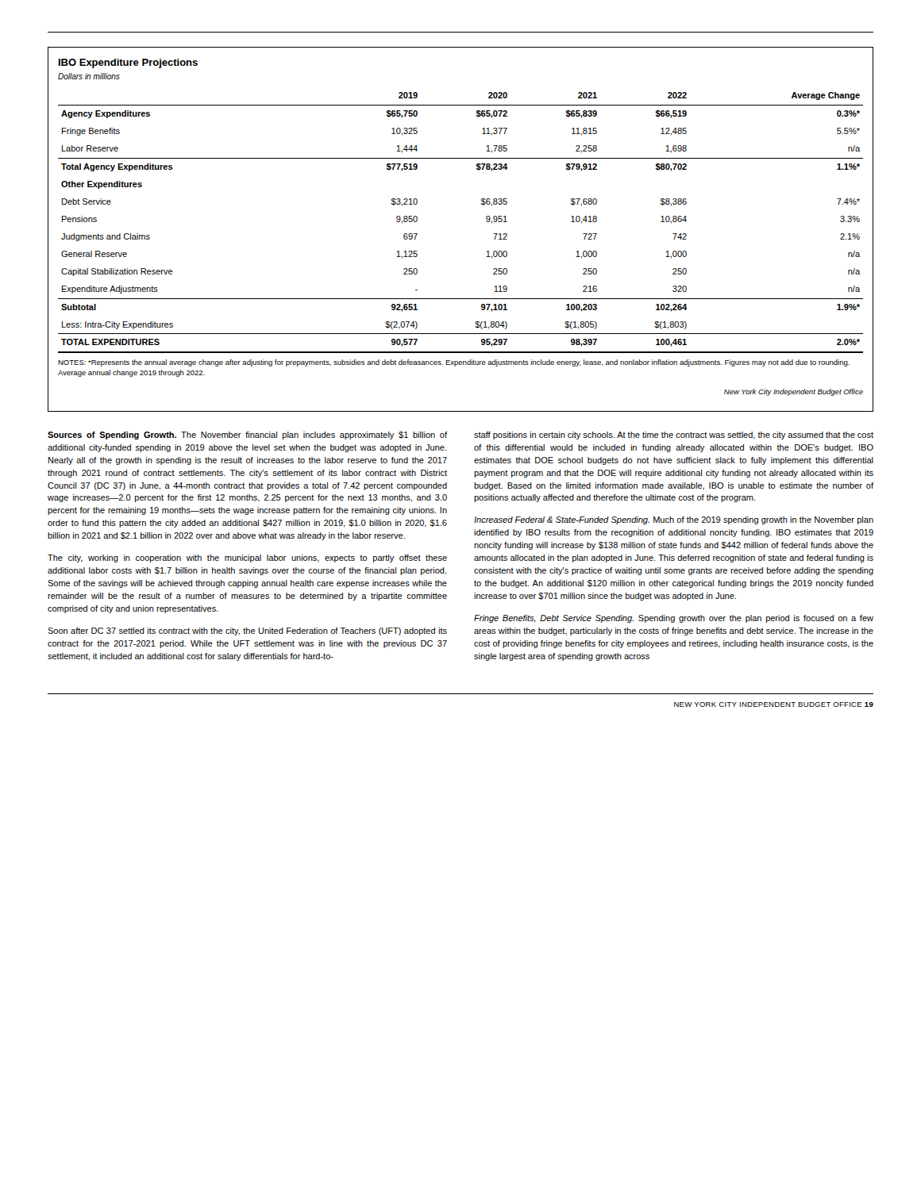IBO Expenditure Projections
Dollars in millions
| | 2019 | 2020 | 2021 | 2022 | Average Change |
| --- | --- | --- | --- | --- | --- |
| Agency Expenditures | $65,750 | $65,072 | $65,839 | $66,519 | 0.3%* |
| Fringe Benefits | 10,325 | 11,377 | 11,815 | 12,485 | 5.5%* |
| Labor Reserve | 1,444 | 1,785 | 2,258 | 1,698 | n/a |
| Total Agency Expenditures | $77,519 | $78,234 | $79,912 | $80,702 | 1.1%* |
| Other Expenditures | | | | | |
| Debt Service | $3,210 | $6,835 | $7,680 | $8,386 | 7.4%* |
| Pensions | 9,850 | 9,951 | 10,418 | 10,864 | 3.3% |
| Judgments and Claims | 697 | 712 | 727 | 742 | 2.1% |
| General Reserve | 1,125 | 1,000 | 1,000 | 1,000 | n/a |
| Capital Stabilization Reserve | 250 | 250 | 250 | 250 | n/a |
| Expenditure Adjustments | - | 119 | 216 | 320 | n/a |
| Subtotal | 92,651 | 97,101 | 100,203 | 102,264 | 1.9%* |
| Less: Intra-City Expenditures | $(2,074) | $(1,804) | $(1,805) | $(1,803) | |
| TOTAL EXPENDITURES | 90,577 | 95,297 | 98,397 | 100,461 | 2.0%* |
NOTES: *Represents the annual average change after adjusting for prepayments, subsidies and debt defeasances. Expenditure adjustments include energy, lease, and nonlabor inflation adjustments. Figures may not add due to rounding. Average annual change 2019 through 2022.
New York City Independent Budget Office
Sources of Spending Growth. The November financial plan includes approximately $1 billion of additional city-funded spending in 2019 above the level set when the budget was adopted in June. Nearly all of the growth in spending is the result of increases to the labor reserve to fund the 2017 through 2021 round of contract settlements. The city's settlement of its labor contract with District Council 37 (DC 37) in June, a 44-month contract that provides a total of 7.42 percent compounded wage increases—2.0 percent for the first 12 months, 2.25 percent for the next 13 months, and 3.0 percent for the remaining 19 months—sets the wage increase pattern for the remaining city unions. In order to fund this pattern the city added an additional $427 million in 2019, $1.0 billion in 2020, $1.6 billion in 2021 and $2.1 billion in 2022 over and above what was already in the labor reserve.
The city, working in cooperation with the municipal labor unions, expects to partly offset these additional labor costs with $1.7 billion in health savings over the course of the financial plan period. Some of the savings will be achieved through capping annual health care expense increases while the remainder will be the result of a number of measures to be determined by a tripartite committee comprised of city and union representatives.
Soon after DC 37 settled its contract with the city, the United Federation of Teachers (UFT) adopted its contract for the 2017-2021 period. While the UFT settlement was in line with the previous DC 37 settlement, it included an additional cost for salary differentials for hard-to-
staff positions in certain city schools. At the time the contract was settled, the city assumed that the cost of this differential would be included in funding already allocated within the DOE's budget. IBO estimates that DOE school budgets do not have sufficient slack to fully implement this differential payment program and that the DOE will require additional city funding not already allocated within its budget. Based on the limited information made available, IBO is unable to estimate the number of positions actually affected and therefore the ultimate cost of the program.
Increased Federal & State-Funded Spending. Much of the 2019 spending growth in the November plan identified by IBO results from the recognition of additional noncity funding. IBO estimates that 2019 noncity funding will increase by $138 million of state funds and $442 million of federal funds above the amounts allocated in the plan adopted in June. This deferred recognition of state and federal funding is consistent with the city's practice of waiting until some grants are received before adding the spending to the budget. An additional $120 million in other categorical funding brings the 2019 noncity funded increase to over $701 million since the budget was adopted in June.
Fringe Benefits, Debt Service Spending. Spending growth over the plan period is focused on a few areas within the budget, particularly in the costs of fringe benefits and debt service. The increase in the cost of providing fringe benefits for city employees and retirees, including health insurance costs, is the single largest area of spending growth across
NEW YORK CITY INDEPENDENT BUDGET OFFICE 19